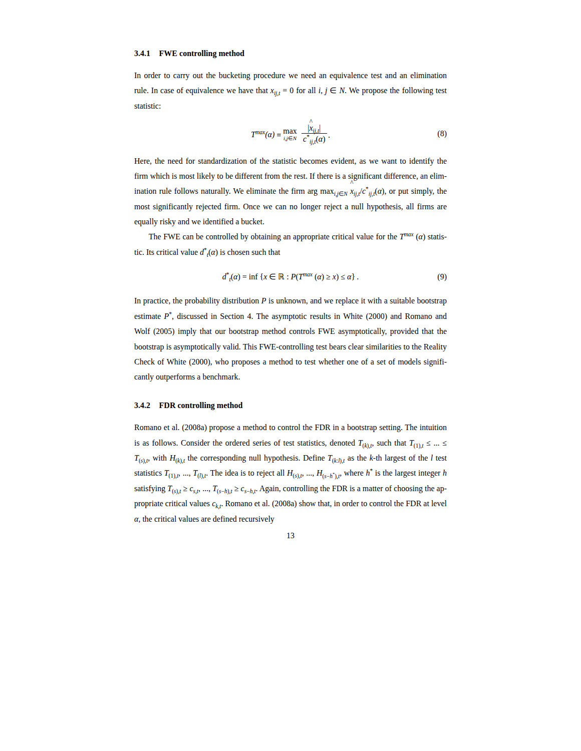3.4.1 FWE controlling method
In order to carry out the bucketing procedure we need an equivalence test and an elimination rule. In case of equivalence we have that xij,t = 0 for all i, j ∈ N. We propose the following test statistic:
Tmax(α) ≡ max i,j∈N |^xij,t| c*ij,t(α) . (8)
Here, the need for standardization of the statistic becomes evident, as we want to identify the firm which is most likely to be different from the rest. If there is a significant difference, an elimination rule follows naturally. We eliminate the firm arg maxi,j∈N ^xij,t/c*ij,t(α), or put simply, the most significantly rejected firm. Once we can no longer reject a null hypothesis, all firms are equally risky and we identified a bucket.
The FWE can be controlled by obtaining an appropriate critical value for the Tmax (α) statistic. Its critical value d*t(α) is chosen such that
d*t(α) = inf {x ∈ ℝ : P(Tmax (α) ≥ x) ≤ α} . (9)
In practice, the probability distribution P is unknown, and we replace it with a suitable bootstrap estimate P*, discussed in Section 4. The asymptotic results in White (2000) and Romano and Wolf (2005) imply that our bootstrap method controls FWE asymptotically, provided that the bootstrap is asymptotically valid. This FWE-controlling test bears clear similarities to the Reality Check of White (2000), who proposes a method to test whether one of a set of models significantly outperforms a benchmark.
3.4.2 FDR controlling method
Romano et al. (2008a) propose a method to control the FDR in a bootstrap setting. The intuition is as follows. Consider the ordered series of test statistics, denoted T(k),t, such that T(1),t ≤ ... ≤ T(s),t, with H(k),t the corresponding null hypothesis. Define T(k:l),t as the k-th largest of the l test statistics T(1),t, ..., T(l),t. The idea is to reject all H(s),t, ..., H(s−h*),t, where h* is the largest integer h satisfying T(s),t ≥ cs,t, ..., T(s−h),t ≥ cs−h,t. Again, controlling the FDR is a matter of choosing the appropriate critical values ck,t. Romano et al. (2008a) show that, in order to control the FDR at level α, the critical values are defined recursively
13